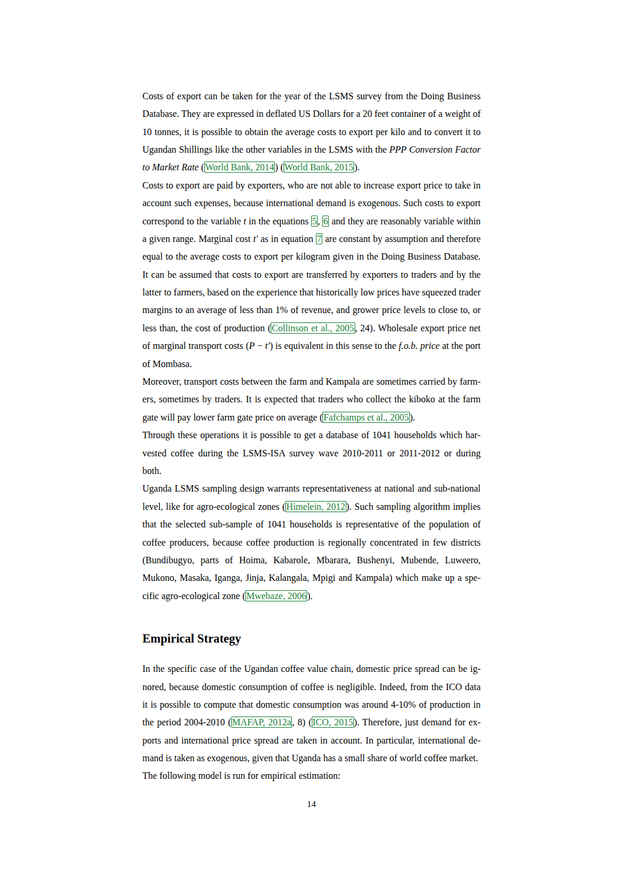Costs of export can be taken for the year of the LSMS survey from the Doing Business Database. They are expressed in deflated US Dollars for a 20 feet container of a weight of 10 tonnes, it is possible to obtain the average costs to export per kilo and to convert it to Ugandan Shillings like the other variables in the LSMS with the PPP Conversion Factor to Market Rate (World Bank, 2014) (World Bank, 2015).
Costs to export are paid by exporters, who are not able to increase export price to take in account such expenses, because international demand is exogenous. Such costs to export correspond to the variable t in the equations 5, 6 and they are reasonably variable within a given range. Marginal cost t′ as in equation 7 are constant by assumption and therefore equal to the average costs to export per kilogram given in the Doing Business Database. It can be assumed that costs to export are transferred by exporters to traders and by the latter to farmers, based on the experience that historically low prices have squeezed trader margins to an average of less than 1% of revenue, and grower price levels to close to, or less than, the cost of production (Collinson et al., 2005, 24). Wholesale export price net of marginal transport costs (P − t′) is equivalent in this sense to the f.o.b. price at the port of Mombasa.
Moreover, transport costs between the farm and Kampala are sometimes carried by farmers, sometimes by traders. It is expected that traders who collect the kiboko at the farm gate will pay lower farm gate price on average (Fafchamps et al., 2005).
Through these operations it is possible to get a database of 1041 households which harvested coffee during the LSMS-ISA survey wave 2010-2011 or 2011-2012 or during both.
Uganda LSMS sampling design warrants representativeness at national and sub-national level, like for agro-ecological zones (Himelein, 2012). Such sampling algorithm implies that the selected sub-sample of 1041 households is representative of the population of coffee producers, because coffee production is regionally concentrated in few districts (Bundibugyo, parts of Hoima, Kabarole, Mbarara, Bushenyi, Mubende, Luweero, Mukono, Masaka, Iganga, Jinja, Kalangala, Mpigi and Kampala) which make up a specific agro-ecological zone (Mwebaze, 2006).
Empirical Strategy
In the specific case of the Ugandan coffee value chain, domestic price spread can be ignored, because domestic consumption of coffee is negligible. Indeed, from the ICO data it is possible to compute that domestic consumption was around 4-10% of production in the period 2004-2010 (MAFAP, 2012a, 8) (ICO, 2015). Therefore, just demand for exports and international price spread are taken in account. In particular, international demand is taken as exogenous, given that Uganda has a small share of world coffee market.
The following model is run for empirical estimation:
14